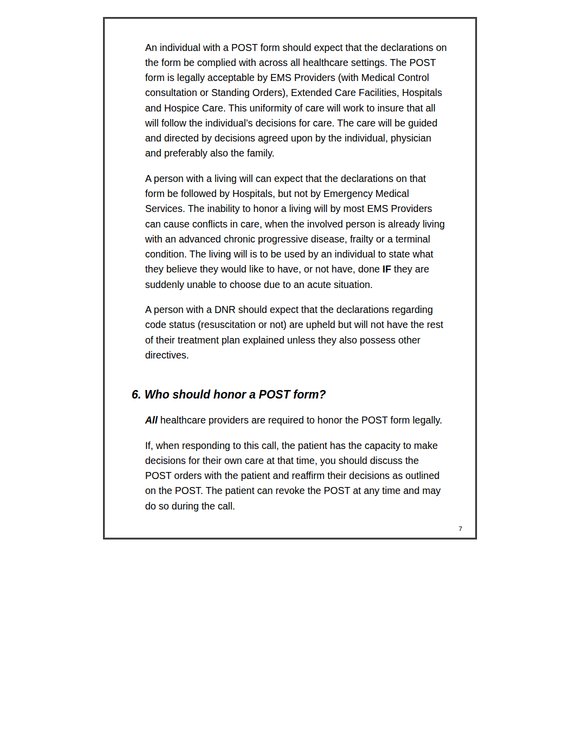An individual with a POST form should expect that the declarations on the form be complied with across all healthcare settings. The POST form is legally acceptable by EMS Providers (with Medical Control consultation or Standing Orders), Extended Care Facilities, Hospitals and Hospice Care. This uniformity of care will work to insure that all will follow the individual’s decisions for care. The care will be guided and directed by decisions agreed upon by the individual, physician and preferably also the family.
A person with a living will can expect that the declarations on that form be followed by Hospitals, but not by Emergency Medical Services. The inability to honor a living will by most EMS Providers can cause conflicts in care, when the involved person is already living with an advanced chronic progressive disease, frailty or a terminal condition. The living will is to be used by an individual to state what they believe they would like to have, or not have, done IF they are suddenly unable to choose due to an acute situation.
A person with a DNR should expect that the declarations regarding code status (resuscitation or not) are upheld but will not have the rest of their treatment plan explained unless they also possess other directives.
6. Who should honor a POST form?
All healthcare providers are required to honor the POST form legally.
If, when responding to this call, the patient has the capacity to make decisions for their own care at that time, you should discuss the POST orders with the patient and reaffirm their decisions as outlined on the POST. The patient can revoke the POST at any time and may do so during the call.
7